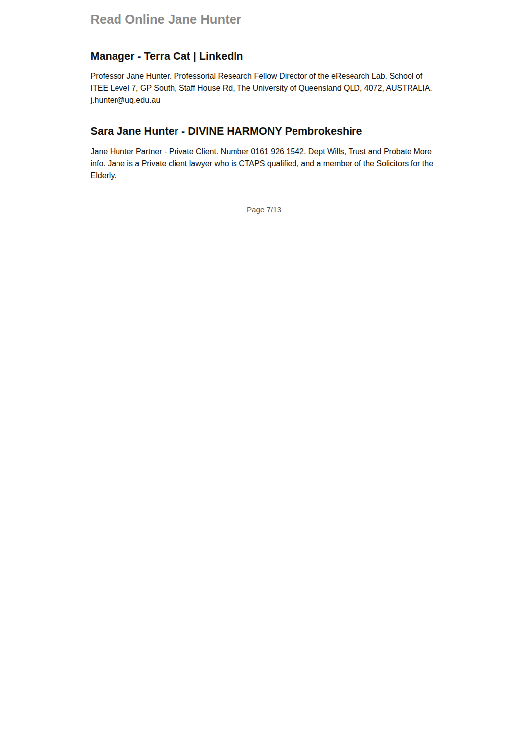Read Online Jane Hunter
Manager - Terra Cat | LinkedIn
Professor Jane Hunter. Professorial Research Fellow Director of the eResearch Lab. School of ITEE Level 7, GP South, Staff House Rd, The University of Queensland QLD, 4072, AUSTRALIA. j.hunter@uq.edu.au
Sara Jane Hunter - DIVINE HARMONY Pembrokeshire
Jane Hunter Partner - Private Client. Number 0161 926 1542. Dept Wills, Trust and Probate More info. Jane is a Private client lawyer who is CTAPS qualified, and a member of the Solicitors for the Elderly.
Page 7/13